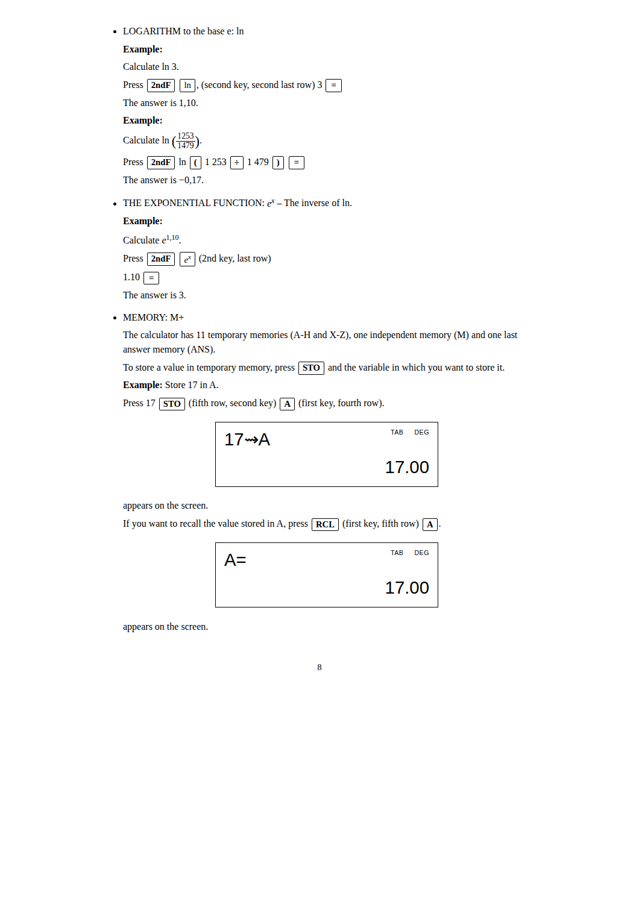LOGARITHM to the base e: ln
Example:
Calculate ln 3.
Press 2ndF ln, (second key, second last row) 3 =
The answer is 1,10.
Example:
Calculate ln (12531479).
Press 2ndF ln ( 1 253 ÷ 1 479 ) =
The answer is −0,17.
THE EXPONENTIAL FUNCTION: ex – The inverse of ln.
Example:
Calculate e1,10.
Press 2ndF ex (2nd key, last row)
1.10 =
The answer is 3.
MEMORY: M+
The calculator has 11 temporary memories (A-H and X-Z), one independent memory (M) and one last answer memory (ANS).
To store a value in temporary memory, press STO and the variable in which you want to store it.
Example: Store 17 in A.
Press 17 STO (fifth row, second key) A (first key, fourth row).
TAB DEG
17⇝A
17.00
appears on the screen.
If you want to recall the value stored in A, press RCL (first key, fifth row) A.
TAB DEG
A=
17.00
appears on the screen.
8